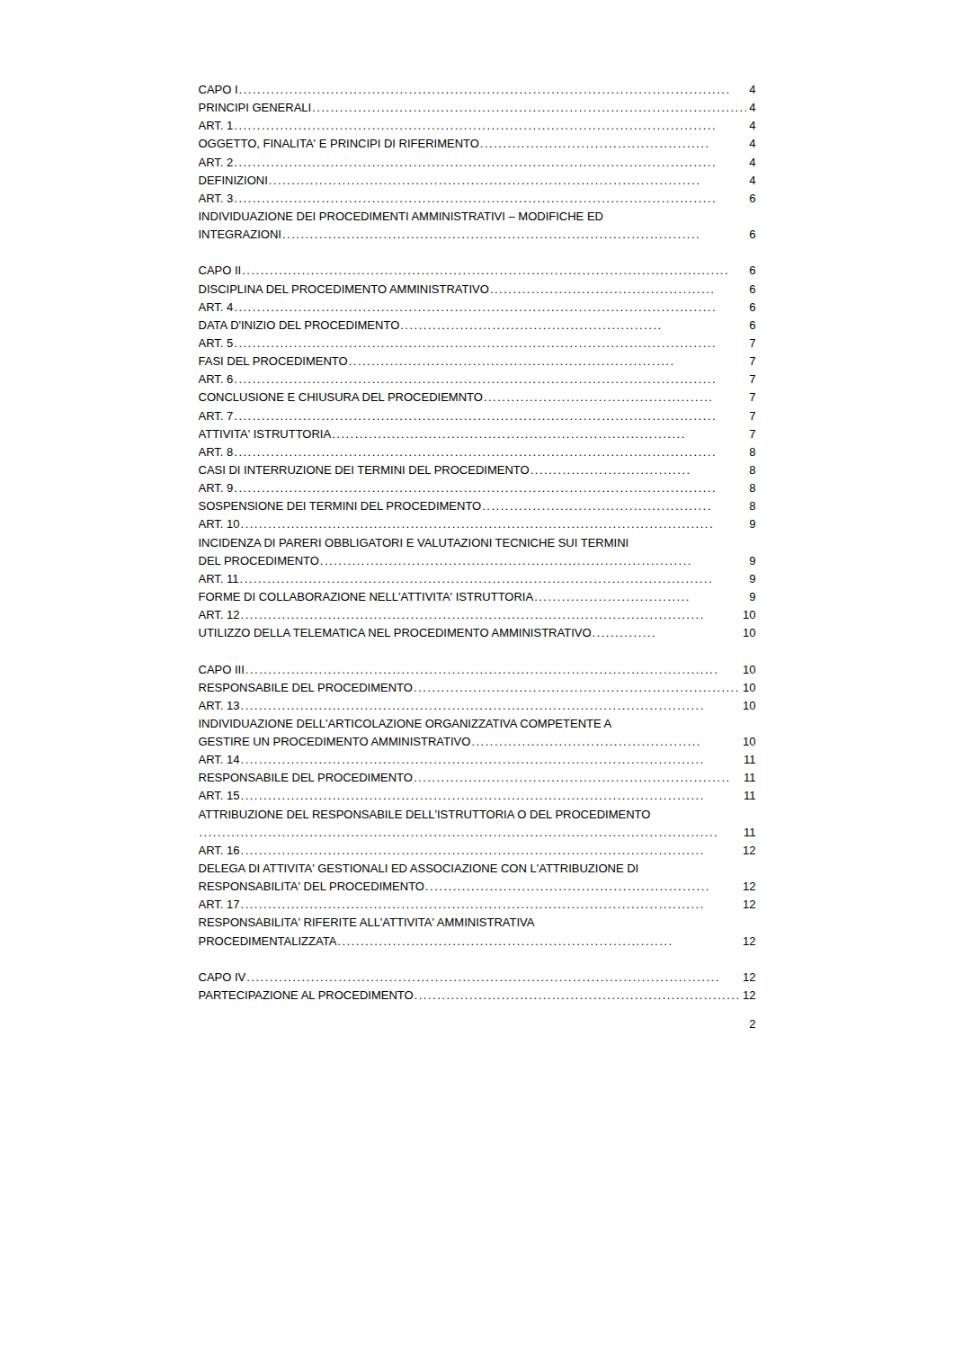CAPO I ........................................................................................................... 4
PRINCIPI GENERALI ................................................................................................. 4
ART. 1 ......................................................................................................... 4
OGGETTO, FINALITA' E PRINCIPI DI RIFERIMENTO .................................................. 4
ART. 2 ......................................................................................................... 4
DEFINIZIONI .............................................................................................. 4
ART. 3 ......................................................................................................... 6
INDIVIDUAZIONE DEI PROCEDIMENTI AMMINISTRATIVI – MODIFICHE ED
INTEGRAZIONI ........................................................................................... 6
CAPO II .......................................................................................................... 6
DISCIPLINA DEL PROCEDIMENTO AMMINISTRATIVO ................................................. 6
ART. 4 ......................................................................................................... 6
DATA D'INIZIO DEL PROCEDIMENTO ......................................................... 6
ART. 5 ......................................................................................................... 7
FASI DEL PROCEDIMENTO ....................................................................... 7
ART. 6 ......................................................................................................... 7
CONCLUSIONE E CHIUSURA DEL PROCEDIEMNTO .................................................. 7
ART. 7 ......................................................................................................... 7
ATTIVITA' ISTRUTTORIA ............................................................................. 7
ART. 8 ......................................................................................................... 8
CASI DI INTERRUZIONE DEI TERMINI DEL PROCEDIMENTO ................................... 8
ART. 9 ......................................................................................................... 8
SOSPENSIONE DEI TERMINI DEL PROCEDIMENTO .................................................. 8
ART. 10 ....................................................................................................... 9
INCIDENZA DI PARERI OBBLIGATORI E VALUTAZIONI TECNICHE SUI TERMINI
DEL PROCEDIMENTO ................................................................................. 9
ART. 11 ....................................................................................................... 9
FORME DI COLLABORAZIONE NELL'ATTIVITA' ISTRUTTORIA .................................. 9
ART. 12 ..................................................................................................... 10
UTILIZZO DELLA TELEMATICA NEL PROCEDIMENTO AMMINISTRATIVO .............. 10
CAPO III ....................................................................................................... 10
RESPONSABILE DEL PROCEDIMENTO ......................................................................... 10
ART. 13 ..................................................................................................... 10
INDIVIDUAZIONE DELL'ARTICOLAZIONE ORGANIZZATIVA COMPETENTE A
GESTIRE UN PROCEDIMENTO AMMINISTRATIVO .................................................. 10
ART. 14 ..................................................................................................... 11
RESPONSABILE DEL PROCEDIMENTO ..................................................................... 11
ART. 15 ..................................................................................................... 11
ATTRIBUZIONE DEL RESPONSABILE DELL'ISTRUTTORIA O DEL PROCEDIMENTO
................................................................................................................. 11
ART. 16 ..................................................................................................... 12
DELEGA DI ATTIVITA' GESTIONALI ED ASSOCIAZIONE CON L'ATTRIBUZIONE DI
RESPONSABILITA' DEL PROCEDIMENTO .............................................................. 12
ART. 17 ..................................................................................................... 12
RESPONSABILITA' RIFERITE ALL'ATTIVITA' AMMINISTRATIVA
PROCEDIMENTALIZZATA ......................................................................... 12
CAPO IV ....................................................................................................... 12
PARTECIPAZIONE AL PROCEDIMENTO ......................................................................... 12
2